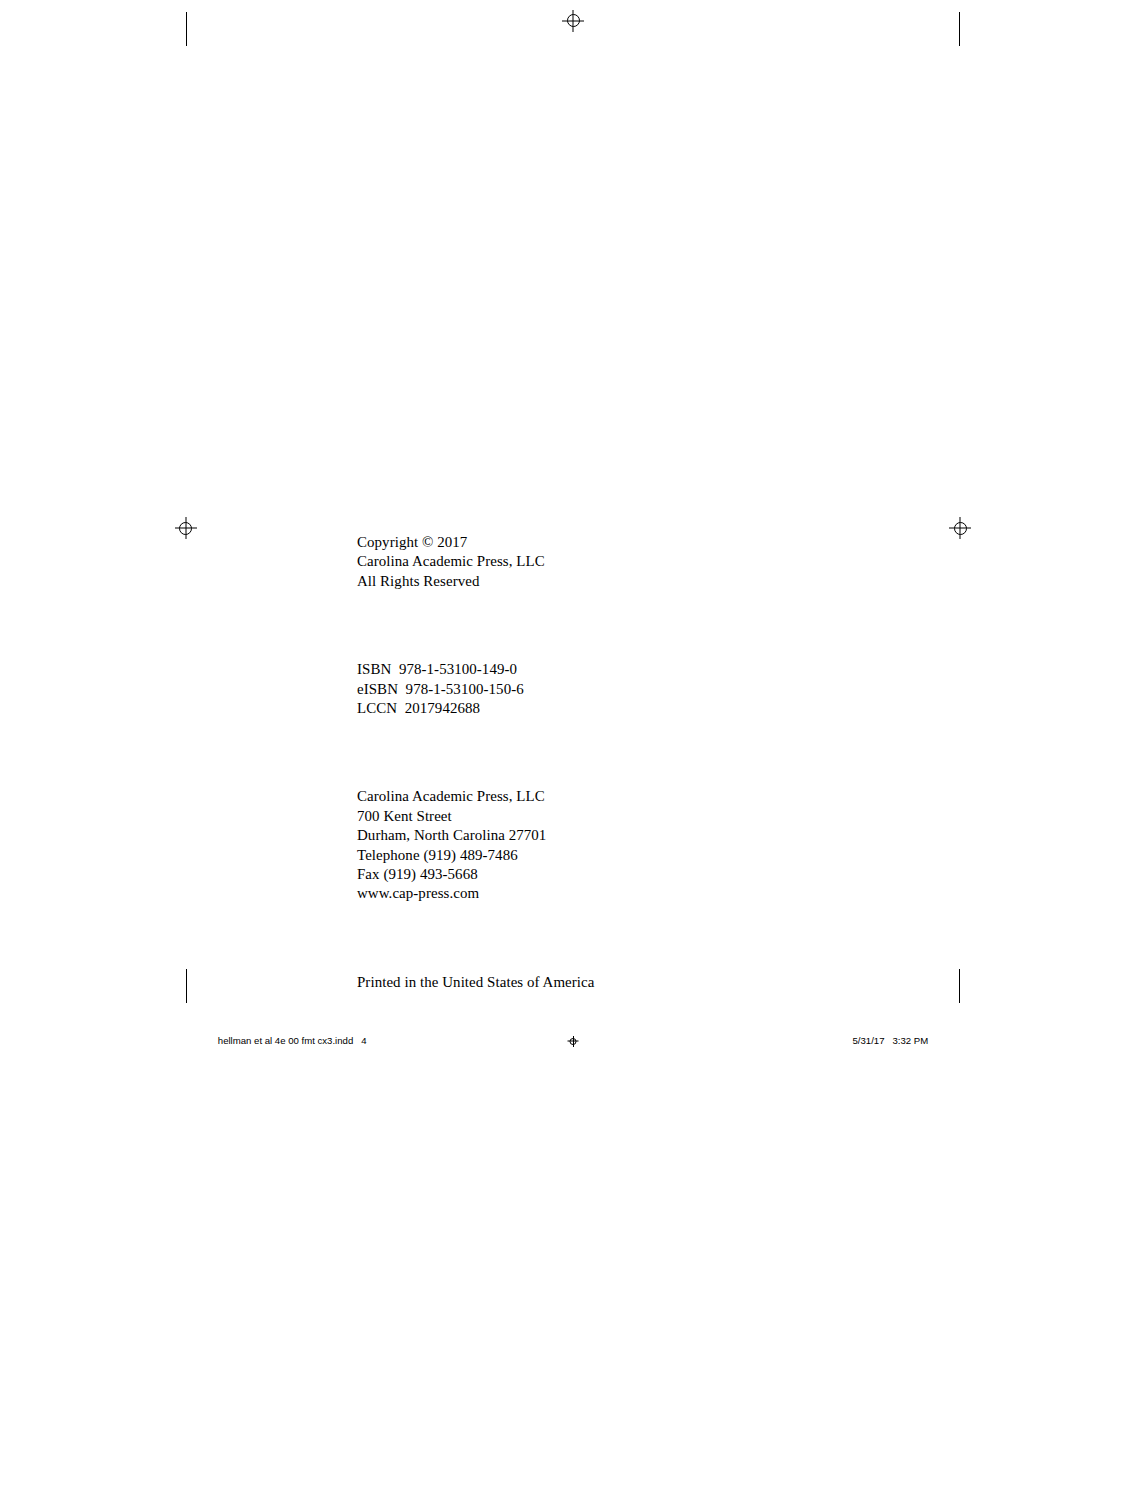Copyright © 2017
Carolina Academic Press, LLC
All Rights Reserved
ISBN 978-1-53100-149-0
eISBN 978-1-53100-150-6
LCCN 2017942688
Carolina Academic Press, LLC
700 Kent Street
Durham, North Carolina 27701
Telephone (919) 489-7486
Fax (919) 493-5668
www.cap-press.com
Printed in the United States of America
hellman et al 4e 00 fmt cx3.indd 4 5/31/17 3:32 PM